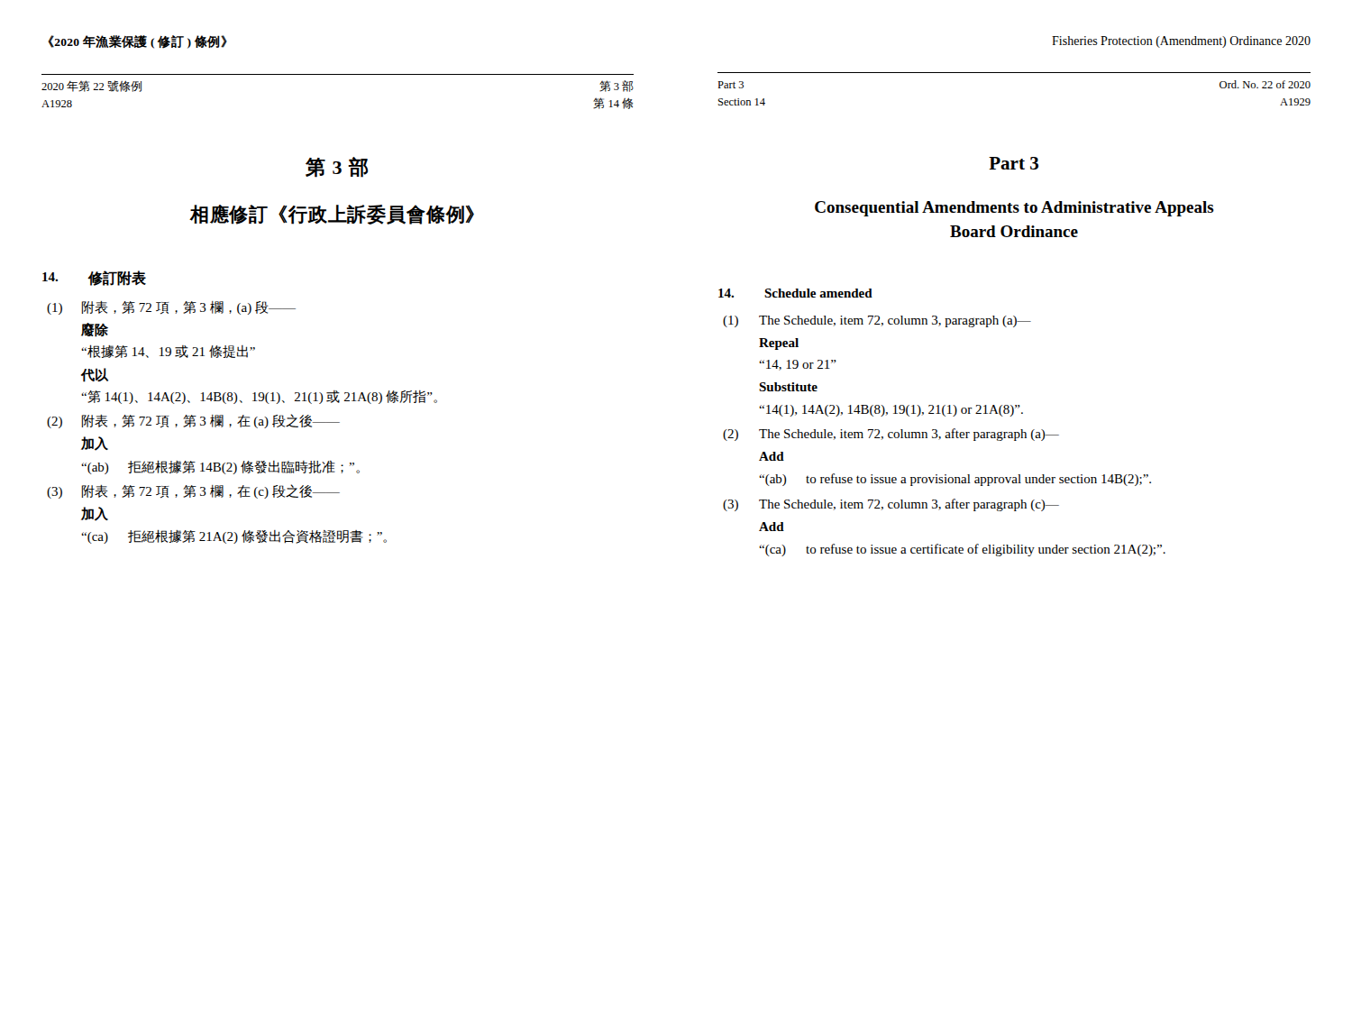《2020 年漁業保護 ( 修訂 ) 條例》
2020 年第 22 號條例 A1928
第 3 部 第 14 條
第 3 部
相應修訂《行政上訴委員會條例》
14.
修訂附表
(1) 附表，第 72 項，第 3 欄，(a) 段—— 廢除 “根據第 14、19 或 21 條提出” 代以 “第 14(1)、14A(2)、14B(8)、19(1)、21(1) 或 21A(8) 條所指”。
(2) 附表，第 72 項，第 3 欄，在 (a) 段之後—— 加入 “(ab) 拒絕根據第 14B(2) 條發出臨時批准；”。
(3) 附表，第 72 項，第 3 欄，在 (c) 段之後—— 加入 “(ca) 拒絕根據第 21A(2) 條發出合資格證明書；”。
Fisheries Protection (Amendment) Ordinance 2020
Part 3 Section 14
Ord. No. 22 of 2020 A1929
Part 3
Consequential Amendments to Administrative Appeals
Board Ordinance
14.
Schedule amended
(1) The Schedule, item 72, column 3, paragraph (a)— Repeal “14, 19 or 21” Substitute “14(1), 14A(2), 14B(8), 19(1), 21(1) or 21A(8)”.
(2) The Schedule, item 72, column 3, after paragraph (a)— Add “(ab) to refuse to issue a provisional approval under section 14B(2);”.
(3) The Schedule, item 72, column 3, after paragraph (c)— Add “(ca) to refuse to issue a certificate of eligibility under section 21A(2);”.